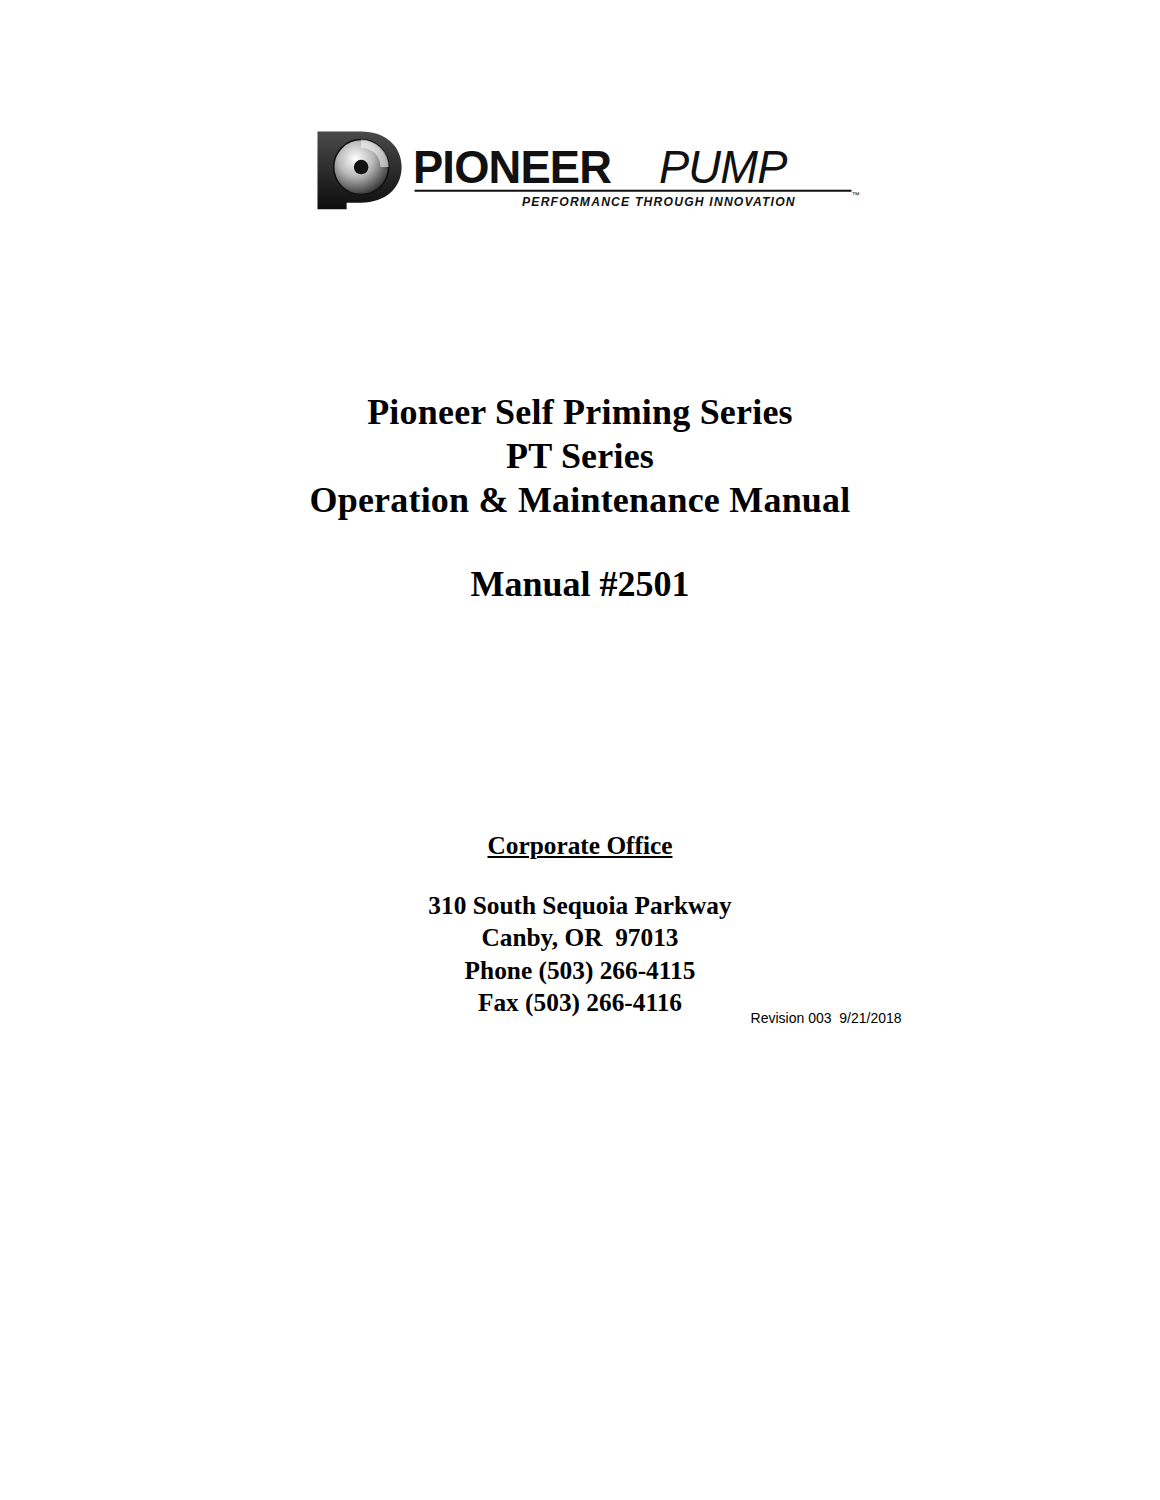PIONEER PUMP PERFORMANCE THROUGH INNOVATION ™
Pioneer Self Priming Series
PT Series
Operation & Maintenance Manual
Manual #2501
Corporate Office
310 South Sequoia Parkway
Canby, OR 97013
Phone (503) 266-4115
Fax (503) 266-4116
Revision 003 9/21/2018